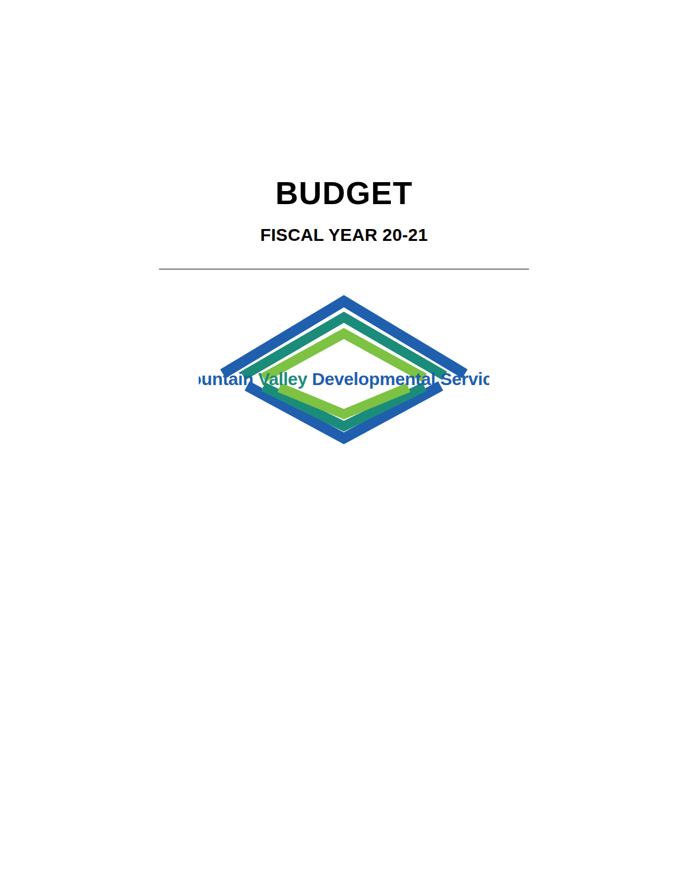BUDGET
FISCAL YEAR 20-21
Mountain Valley Developmental Services logo A nested chevron diamond mark in blue, teal and green, with the organization name across the center. Mountain Valley Developmental Services